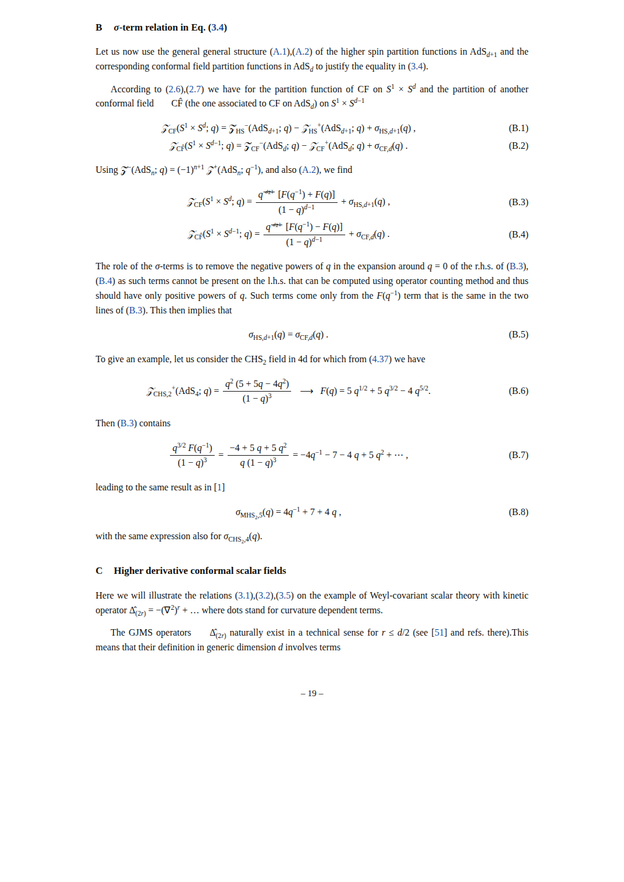B σ-term relation in Eq. (3.4)
Let us now use the general general structure (A.1),(A.2) of the higher spin partition functions in AdSd+1 and the corresponding conformal field partition functions in AdSd to justify the equality in (3.4).
According to (2.6),(2.7) we have for the partition function of CF on S1 × Sd and the partition of another conformal field CF̂ (the one associated to CF on AdSd) on S1 × Sd−1
| 𝒵 CF ( S 1 × S d ; q ) = 𝒵̃ HS − (AdS d +1 ; q ) − 𝒵 HS + (AdS d +1 ; q ) + σ HS, d +1 ( q ) , | (B.1) |
| 𝒵 CF̂ ( S 1 × S d −1 ; q ) = 𝒵̃ CF − (AdS d ; q ) − 𝒵 CF + (AdS d ; q ) + σ CF, d ( q ) . | (B.2) |
Using 𝒵̃−(AdSn; q) = (−1)n+1 𝒵+(AdSn; q−1), and also (A.2), we find
| 𝒵 CF ( S 1 × S d ; q ) = q d −1 2 [ F ( q −1 ) + F ( q )] (1 − q ) d −1 + σ HS, d +1 ( q ) , | (B.3) |
| 𝒵 CF̂ ( S 1 × S d −1 ; q ) = q d −1 2 [ F ( q −1 ) − F ( q )] (1 − q ) d −1 + σ CF, d ( q ) . | (B.4) |
The role of the σ-terms is to remove the negative powers of q in the expansion around q = 0 of the r.h.s. of (B.3),(B.4) as such terms cannot be present on the l.h.s. that can be computed using operator counting method and thus should have only positive powers of q. Such terms come only from the F(q−1) term that is the same in the two lines of (B.3). This then implies that
| σ HS, d +1 ( q ) = σ CF, d ( q ) . | (B.5) |
To give an example, let us consider the CHS2 field in 4d for which from (4.37) we have
| 𝒵 CHS,2 + (AdS 4 ; q ) = q 2 (5 + 5 q − 4 q 2 ) (1 − q ) 3 ⟶ F ( q ) = 5 q 1/2 + 5 q 3/2 − 4 q 5/2 . | (B.6) |
Then (B.3) contains
| q 3/2 F ( q −1 ) (1 − q ) 3 = −4 + 5 q + 5 q 2 q (1 − q ) 3 = −4 q −1 − 7 − 4 q + 5 q 2 + ⋯ , | (B.7) |
leading to the same result as in [1]
| σ MHS 2 ,5 ( q ) = 4 q −1 + 7 + 4 q , | (B.8) |
with the same expression also for σCHS2,4(q).
C Higher derivative conformal scalar fields
Here we will illustrate the relations (3.1),(3.2),(3.5) on the example of Weyl-covariant scalar theory with kinetic operator Δ̂(2r) = −(∇2)r + … where dots stand for curvature dependent terms.
The GJMS operators Δ̂(2r) naturally exist in a technical sense for r ≤ d/2 (see [51] and refs. there).This means that their definition in generic dimension d involves terms
– 19 –